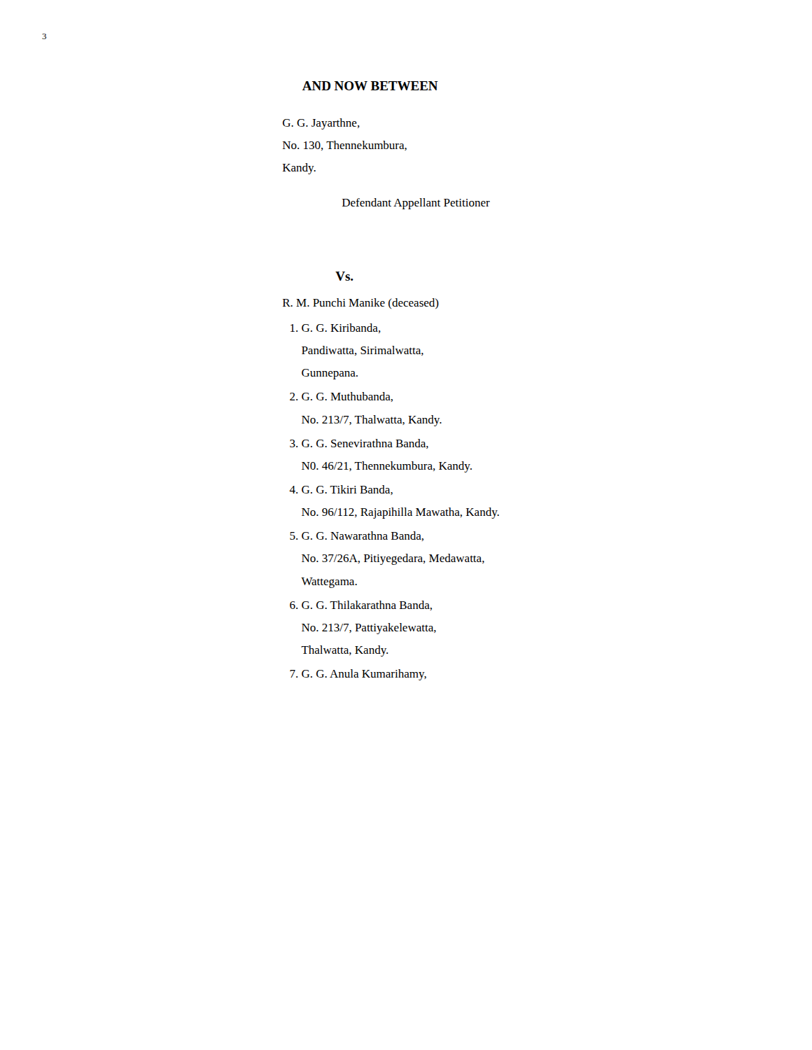3
AND NOW BETWEEN
G. G. Jayarthne,
No. 130, Thennekumbura,
Kandy.
Defendant Appellant Petitioner
Vs.
R. M. Punchi Manike (deceased)
G. G. Kiribanda,
Pandiwatta, Sirimalwatta,
Gunnepana.
G. G. Muthubanda,
No. 213/7, Thalwatta, Kandy.
G. G. Senevirathna Banda,
N0. 46/21, Thennekumbura, Kandy.
G. G. Tikiri Banda,
No. 96/112, Rajapihilla Mawatha, Kandy.
G. G. Nawarathna Banda,
No. 37/26A, Pitiyegedara, Medawatta,
Wattegama.
G. G. Thilakarathna Banda,
No. 213/7, Pattiyakelewatta,
Thalwatta, Kandy.
G. G. Anula Kumarihamy,